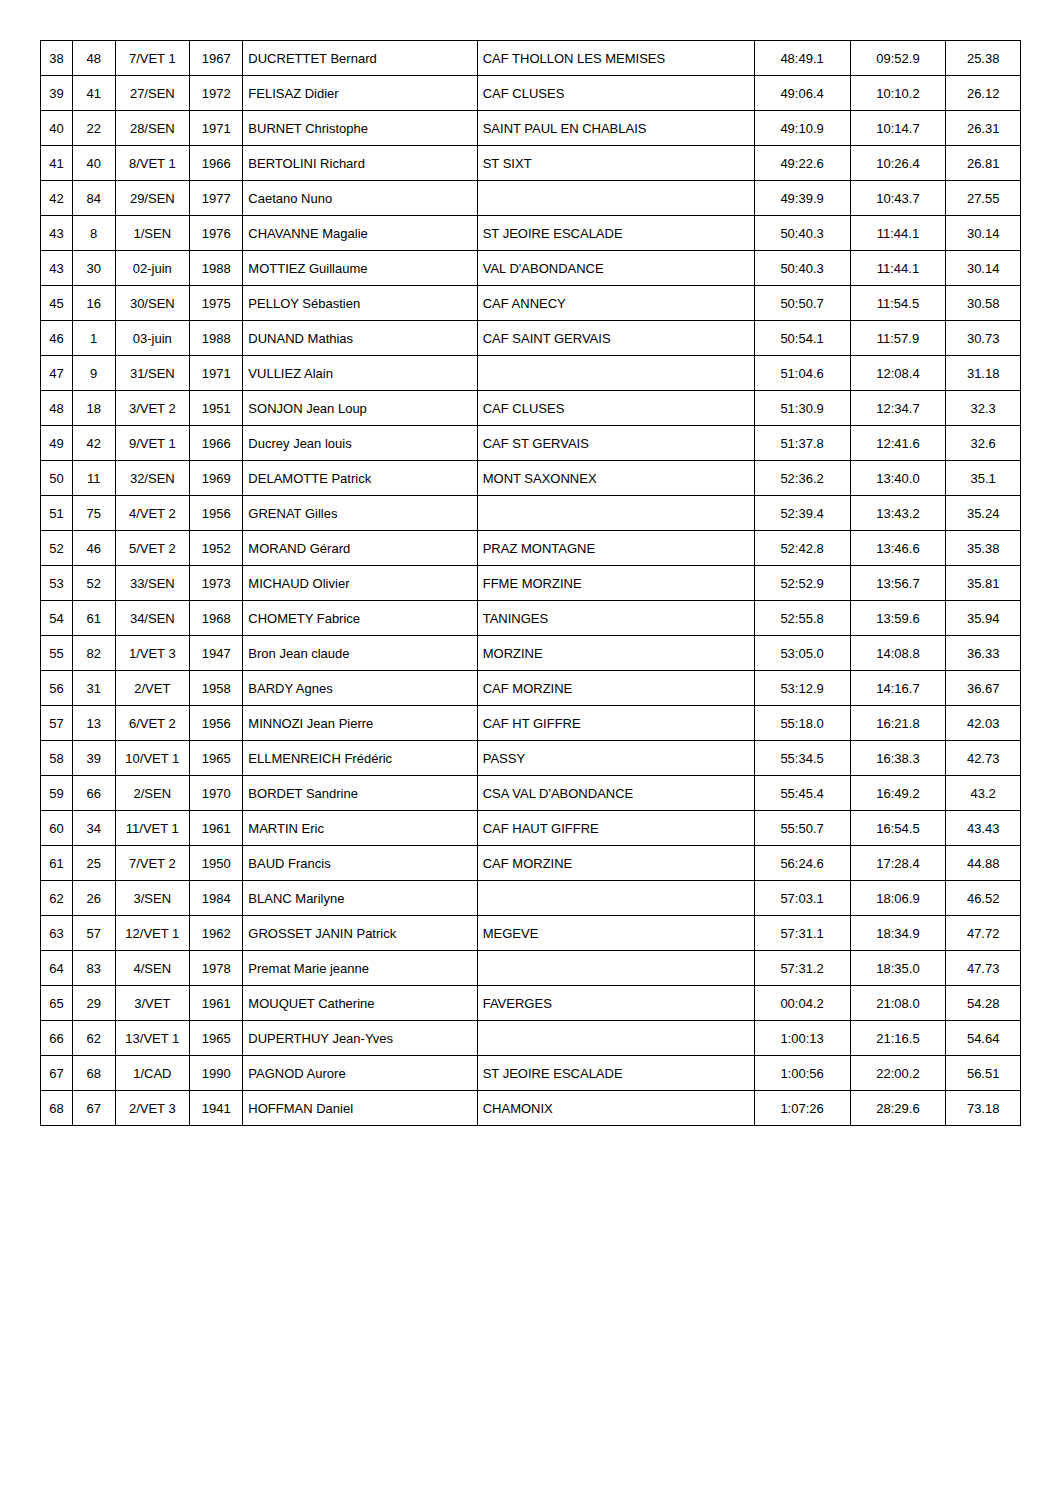| 38 | 48 | 7/VET 1 | 1967 | DUCRETTET Bernard | CAF THOLLON LES MEMISES | 48:49.1 | 09:52.9 | 25.38 |
| 39 | 41 | 27/SEN | 1972 | FELISAZ Didier | CAF CLUSES | 49:06.4 | 10:10.2 | 26.12 |
| 40 | 22 | 28/SEN | 1971 | BURNET Christophe | SAINT PAUL EN CHABLAIS | 49:10.9 | 10:14.7 | 26.31 |
| 41 | 40 | 8/VET 1 | 1966 | BERTOLINI Richard | ST SIXT | 49:22.6 | 10:26.4 | 26.81 |
| 42 | 84 | 29/SEN | 1977 | Caetano Nuno | | 49:39.9 | 10:43.7 | 27.55 |
| 43 | 8 | 1/SEN | 1976 | CHAVANNE Magalie | ST JEOIRE ESCALADE | 50:40.3 | 11:44.1 | 30.14 |
| 43 | 30 | 02-juin | 1988 | MOTTIEZ Guillaume | VAL D'ABONDANCE | 50:40.3 | 11:44.1 | 30.14 |
| 45 | 16 | 30/SEN | 1975 | PELLOY Sébastien | CAF ANNECY | 50:50.7 | 11:54.5 | 30.58 |
| 46 | 1 | 03-juin | 1988 | DUNAND Mathias | CAF SAINT GERVAIS | 50:54.1 | 11:57.9 | 30.73 |
| 47 | 9 | 31/SEN | 1971 | VULLIEZ Alain | | 51:04.6 | 12:08.4 | 31.18 |
| 48 | 18 | 3/VET 2 | 1951 | SONJON Jean Loup | CAF CLUSES | 51:30.9 | 12:34.7 | 32.3 |
| 49 | 42 | 9/VET 1 | 1966 | Ducrey Jean louis | CAF ST GERVAIS | 51:37.8 | 12:41.6 | 32.6 |
| 50 | 11 | 32/SEN | 1969 | DELAMOTTE Patrick | MONT SAXONNEX | 52:36.2 | 13:40.0 | 35.1 |
| 51 | 75 | 4/VET 2 | 1956 | GRENAT Gilles | | 52:39.4 | 13:43.2 | 35.24 |
| 52 | 46 | 5/VET 2 | 1952 | MORAND Gérard | PRAZ MONTAGNE | 52:42.8 | 13:46.6 | 35.38 |
| 53 | 52 | 33/SEN | 1973 | MICHAUD Olivier | FFME MORZINE | 52:52.9 | 13:56.7 | 35.81 |
| 54 | 61 | 34/SEN | 1968 | CHOMETY Fabrice | TANINGES | 52:55.8 | 13:59.6 | 35.94 |
| 55 | 82 | 1/VET 3 | 1947 | Bron Jean claude | MORZINE | 53:05.0 | 14:08.8 | 36.33 |
| 56 | 31 | 2/VET | 1958 | BARDY Agnes | CAF MORZINE | 53:12.9 | 14:16.7 | 36.67 |
| 57 | 13 | 6/VET 2 | 1956 | MINNOZI Jean Pierre | CAF HT GIFFRE | 55:18.0 | 16:21.8 | 42.03 |
| 58 | 39 | 10/VET 1 | 1965 | ELLMENREICH Frédéric | PASSY | 55:34.5 | 16:38.3 | 42.73 |
| 59 | 66 | 2/SEN | 1970 | BORDET Sandrine | CSA VAL D'ABONDANCE | 55:45.4 | 16:49.2 | 43.2 |
| 60 | 34 | 11/VET 1 | 1961 | MARTIN Eric | CAF HAUT GIFFRE | 55:50.7 | 16:54.5 | 43.43 |
| 61 | 25 | 7/VET 2 | 1950 | BAUD Francis | CAF MORZINE | 56:24.6 | 17:28.4 | 44.88 |
| 62 | 26 | 3/SEN | 1984 | BLANC Marilyne | | 57:03.1 | 18:06.9 | 46.52 |
| 63 | 57 | 12/VET 1 | 1962 | GROSSET JANIN Patrick | MEGEVE | 57:31.1 | 18:34.9 | 47.72 |
| 64 | 83 | 4/SEN | 1978 | Premat Marie jeanne | | 57:31.2 | 18:35.0 | 47.73 |
| 65 | 29 | 3/VET | 1961 | MOUQUET Catherine | FAVERGES | 00:04.2 | 21:08.0 | 54.28 |
| 66 | 62 | 13/VET 1 | 1965 | DUPERTHUY Jean-Yves | | 1:00:13 | 21:16.5 | 54.64 |
| 67 | 68 | 1/CAD | 1990 | PAGNOD Aurore | ST JEOIRE ESCALADE | 1:00:56 | 22:00.2 | 56.51 |
| 68 | 67 | 2/VET 3 | 1941 | HOFFMAN Daniel | CHAMONIX | 1:07:26 | 28:29.6 | 73.18 |